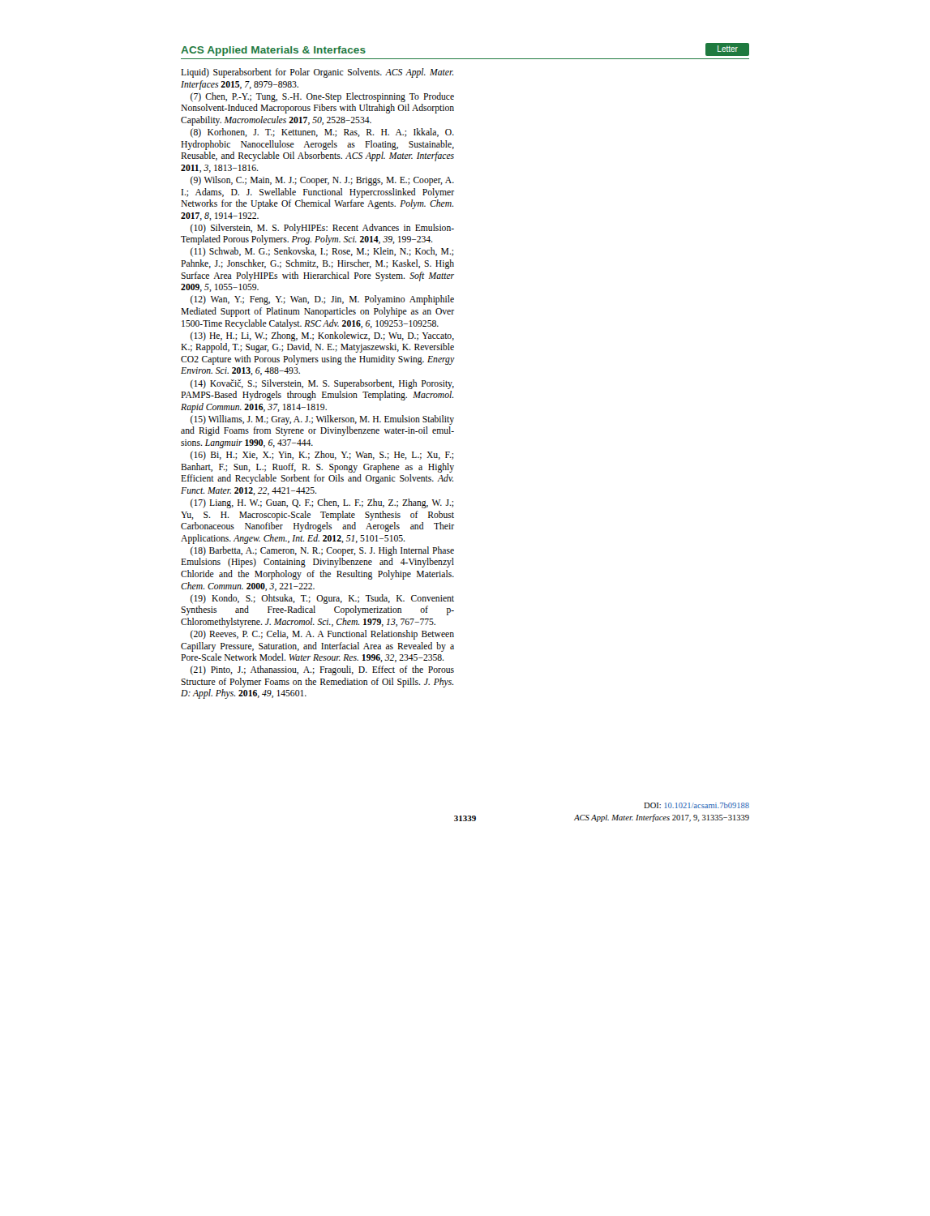ACS Applied Materials & Interfaces
Letter
Liquid) Superabsorbent for Polar Organic Solvents. ACS Appl. Mater. Interfaces 2015, 7, 8979−8983.
(7) Chen, P.-Y.; Tung, S.-H. One-Step Electrospinning To Produce Nonsolvent-Induced Macroporous Fibers with Ultrahigh Oil Adsorption Capability. Macromolecules 2017, 50, 2528−2534.
(8) Korhonen, J. T.; Kettunen, M.; Ras, R. H. A.; Ikkala, O. Hydrophobic Nanocellulose Aerogels as Floating, Sustainable, Reusable, and Recyclable Oil Absorbents. ACS Appl. Mater. Interfaces 2011, 3, 1813−1816.
(9) Wilson, C.; Main, M. J.; Cooper, N. J.; Briggs, M. E.; Cooper, A. I.; Adams, D. J. Swellable Functional Hypercrosslinked Polymer Networks for the Uptake Of Chemical Warfare Agents. Polym. Chem. 2017, 8, 1914−1922.
(10) Silverstein, M. S. PolyHIPEs: Recent Advances in Emulsion-Templated Porous Polymers. Prog. Polym. Sci. 2014, 39, 199−234.
(11) Schwab, M. G.; Senkovska, I.; Rose, M.; Klein, N.; Koch, M.; Pahnke, J.; Jonschker, G.; Schmitz, B.; Hirscher, M.; Kaskel, S. High Surface Area PolyHIPEs with Hierarchical Pore System. Soft Matter 2009, 5, 1055−1059.
(12) Wan, Y.; Feng, Y.; Wan, D.; Jin, M. Polyamino Amphiphile Mediated Support of Platinum Nanoparticles on Polyhipe as an Over 1500-Time Recyclable Catalyst. RSC Adv. 2016, 6, 109253−109258.
(13) He, H.; Li, W.; Zhong, M.; Konkolewicz, D.; Wu, D.; Yaccato, K.; Rappold, T.; Sugar, G.; David, N. E.; Matyjaszewski, K. Reversible CO2 Capture with Porous Polymers using the Humidity Swing. Energy Environ. Sci. 2013, 6, 488−493.
(14) Kovačič, S.; Silverstein, M. S. Superabsorbent, High Porosity, PAMPS-Based Hydrogels through Emulsion Templating. Macromol. Rapid Commun. 2016, 37, 1814−1819.
(15) Williams, J. M.; Gray, A. J.; Wilkerson, M. H. Emulsion Stability and Rigid Foams from Styrene or Divinylbenzene water-in-oil emulsions. Langmuir 1990, 6, 437−444.
(16) Bi, H.; Xie, X.; Yin, K.; Zhou, Y.; Wan, S.; He, L.; Xu, F.; Banhart, F.; Sun, L.; Ruoff, R. S. Spongy Graphene as a Highly Efficient and Recyclable Sorbent for Oils and Organic Solvents. Adv. Funct. Mater. 2012, 22, 4421−4425.
(17) Liang, H. W.; Guan, Q. F.; Chen, L. F.; Zhu, Z.; Zhang, W. J.; Yu, S. H. Macroscopic-Scale Template Synthesis of Robust Carbonaceous Nanofiber Hydrogels and Aerogels and Their Applications. Angew. Chem., Int. Ed. 2012, 51, 5101−5105.
(18) Barbetta, A.; Cameron, N. R.; Cooper, S. J. High Internal Phase Emulsions (Hipes) Containing Divinylbenzene and 4-Vinylbenzyl Chloride and the Morphology of the Resulting Polyhipe Materials. Chem. Commun. 2000, 3, 221−222.
(19) Kondo, S.; Ohtsuka, T.; Ogura, K.; Tsuda, K. Convenient Synthesis and Free-Radical Copolymerization of p-Chloromethylstyrene. J. Macromol. Sci., Chem. 1979, 13, 767−775.
(20) Reeves, P. C.; Celia, M. A. A Functional Relationship Between Capillary Pressure, Saturation, and Interfacial Area as Revealed by a Pore-Scale Network Model. Water Resour. Res. 1996, 32, 2345−2358.
(21) Pinto, J.; Athanassiou, A.; Fragouli, D. Effect of the Porous Structure of Polymer Foams on the Remediation of Oil Spills. J. Phys. D: Appl. Phys. 2016, 49, 145601.
31339
DOI: 10.1021/acsami.7b09188
ACS Appl. Mater. Interfaces 2017, 9, 31335−31339